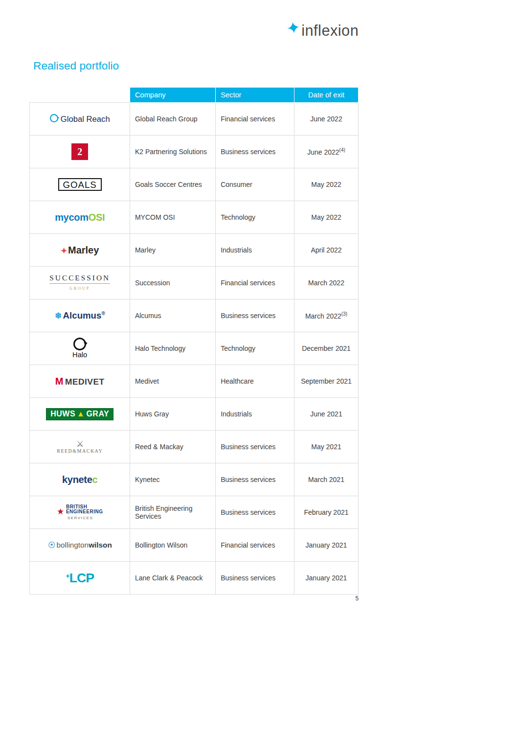✦inflexion
Realised portfolio
| | Company | Sector | Date of exit |
| --- | --- | --- | --- |
| Global Reach | Global Reach Group | Financial services | June 2022 |
| 2 | K2 Partnering Solutions | Business services | June 2022 (4) |
| GOALS | Goals Soccer Centres | Consumer | May 2022 |
| mycom OSI | MYCOM OSI | Technology | May 2022 |
| ✦ Marley | Marley | Industrials | April 2022 |
| SUCCESSION GROUP | Succession | Financial services | March 2022 |
| ❄ Alcumus ® | Alcumus | Business services | March 2022 (3) |
| Halo | Halo Technology | Technology | December 2021 |
| M MEDIVET | Medivet | Healthcare | September 2021 |
| HUWS ▲ GRAY | Huws Gray | Industrials | June 2021 |
| ⚔ REED&MACKAY | Reed & Mackay | Business services | May 2021 |
| kynete c | Kynetec | Business services | March 2021 |
| ★ BRITISH ENGINEERING SERVICES | British Engineering Services | Business services | February 2021 |
| ⦿ bollington wilson | Bollington Wilson | Financial services | January 2021 |
| + LCP | Lane Clark & Peacock | Business services | January 2021 |
5